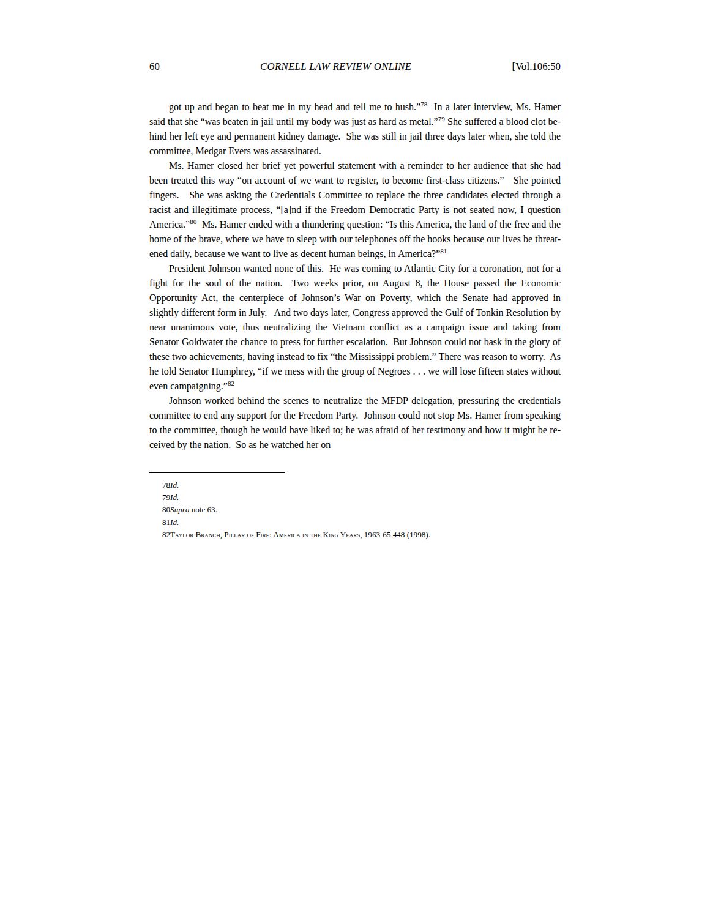60 CORNELL LAW REVIEW ONLINE [Vol.106:50
got up and began to beat me in my head and tell me to hush.”78 In a later interview, Ms. Hamer said that she “was beaten in jail until my body was just as hard as metal.”79 She suffered a blood clot behind her left eye and permanent kidney damage. She was still in jail three days later when, she told the committee, Medgar Evers was assassinated.
Ms. Hamer closed her brief yet powerful statement with a reminder to her audience that she had been treated this way “on account of we want to register, to become first-class citizens.” She pointed fingers. She was asking the Credentials Committee to replace the three candidates elected through a racist and illegitimate process, “[a]nd if the Freedom Democratic Party is not seated now, I question America.”80 Ms. Hamer ended with a thundering question: “Is this America, the land of the free and the home of the brave, where we have to sleep with our telephones off the hooks because our lives be threatened daily, because we want to live as decent human beings, in America?”81
President Johnson wanted none of this. He was coming to Atlantic City for a coronation, not for a fight for the soul of the nation. Two weeks prior, on August 8, the House passed the Economic Opportunity Act, the centerpiece of Johnson’s War on Poverty, which the Senate had approved in slightly different form in July. And two days later, Congress approved the Gulf of Tonkin Resolution by near unanimous vote, thus neutralizing the Vietnam conflict as a campaign issue and taking from Senator Goldwater the chance to press for further escalation. But Johnson could not bask in the glory of these two achievements, having instead to fix “the Mississippi problem.” There was reason to worry. As he told Senator Humphrey, “if we mess with the group of Negroes . . . we will lose fifteen states without even campaigning.”82
Johnson worked behind the scenes to neutralize the MFDP delegation, pressuring the credentials committee to end any support for the Freedom Party. Johnson could not stop Ms. Hamer from speaking to the committee, though he would have liked to; he was afraid of her testimony and how it might be received by the nation. So as he watched her on
78 Id.
79 Id.
80 Supra note 63.
81 Id.
82 Taylor Branch, Pillar of Fire: America in the King Years, 1963-65 448 (1998).